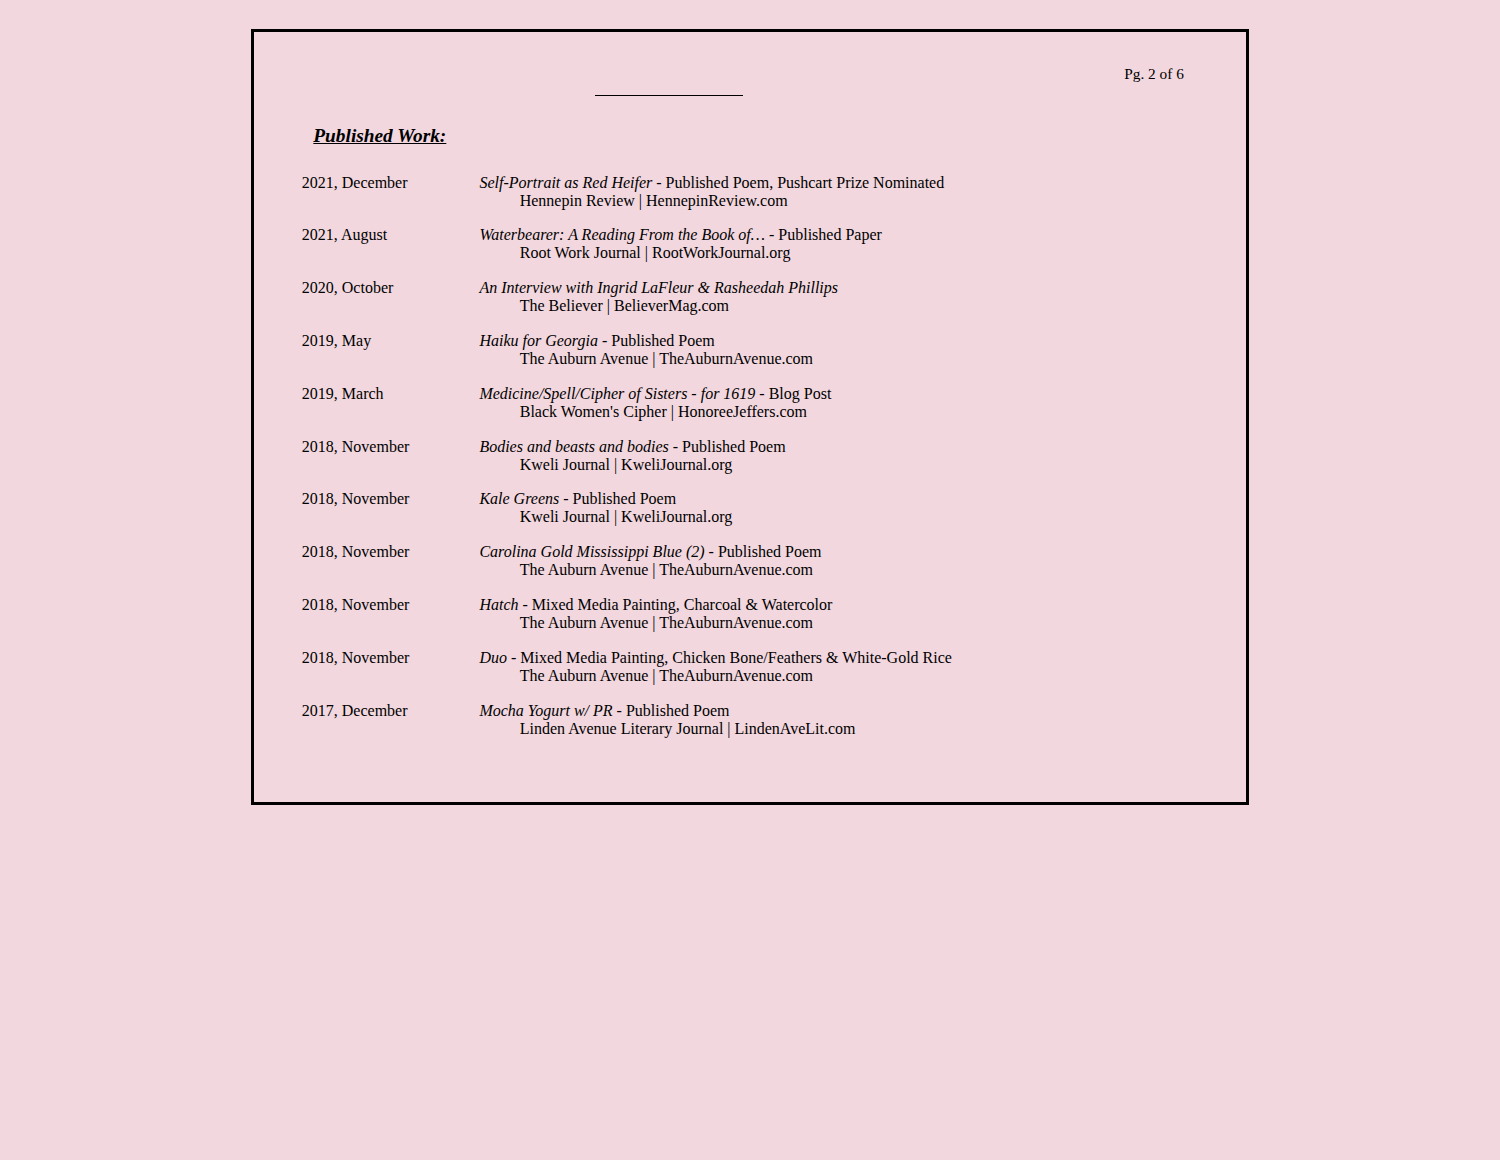Pg. 2 of 6
Published Work:
| 2021, December | Self-Portrait as Red Heifer - Published Poem, Pushcart Prize Nominated Hennepin Review / HennepinReview.com |
| 2021, August | Waterbearer: A Reading From the Book of… - Published Paper Root Work Journal / RootWorkJournal.org |
| 2020, October | An Interview with Ingrid LaFleur & Rasheedah Phillips The Believer / BelieverMag.com |
| 2019, May | Haiku for Georgia - Published Poem The Auburn Avenue / TheAuburnAvenue.com |
| 2019, March | Medicine/Spell/Cipher of Sisters - for 1619 - Blog Post Black Women's Cipher / HonoreeJeffers.com |
| 2018, November | Bodies and beasts and bodies - Published Poem Kweli Journal / KweliJournal.org |
| 2018, November | Kale Greens - Published Poem Kweli Journal / KweliJournal.org |
| 2018, November | Carolina Gold Mississippi Blue (2) - Published Poem The Auburn Avenue / TheAuburnAvenue.com |
| 2018, November | Hatch - Mixed Media Painting, Charcoal & Watercolor The Auburn Avenue / TheAuburnAvenue.com |
| 2018, November | Duo - Mixed Media Painting, Chicken Bone/Feathers & White-Gold Rice The Auburn Avenue / TheAuburnAvenue.com |
| 2017, December | Mocha Yogurt w/ PR - Published Poem Linden Avenue Literary Journal / LindenAveLit.com |